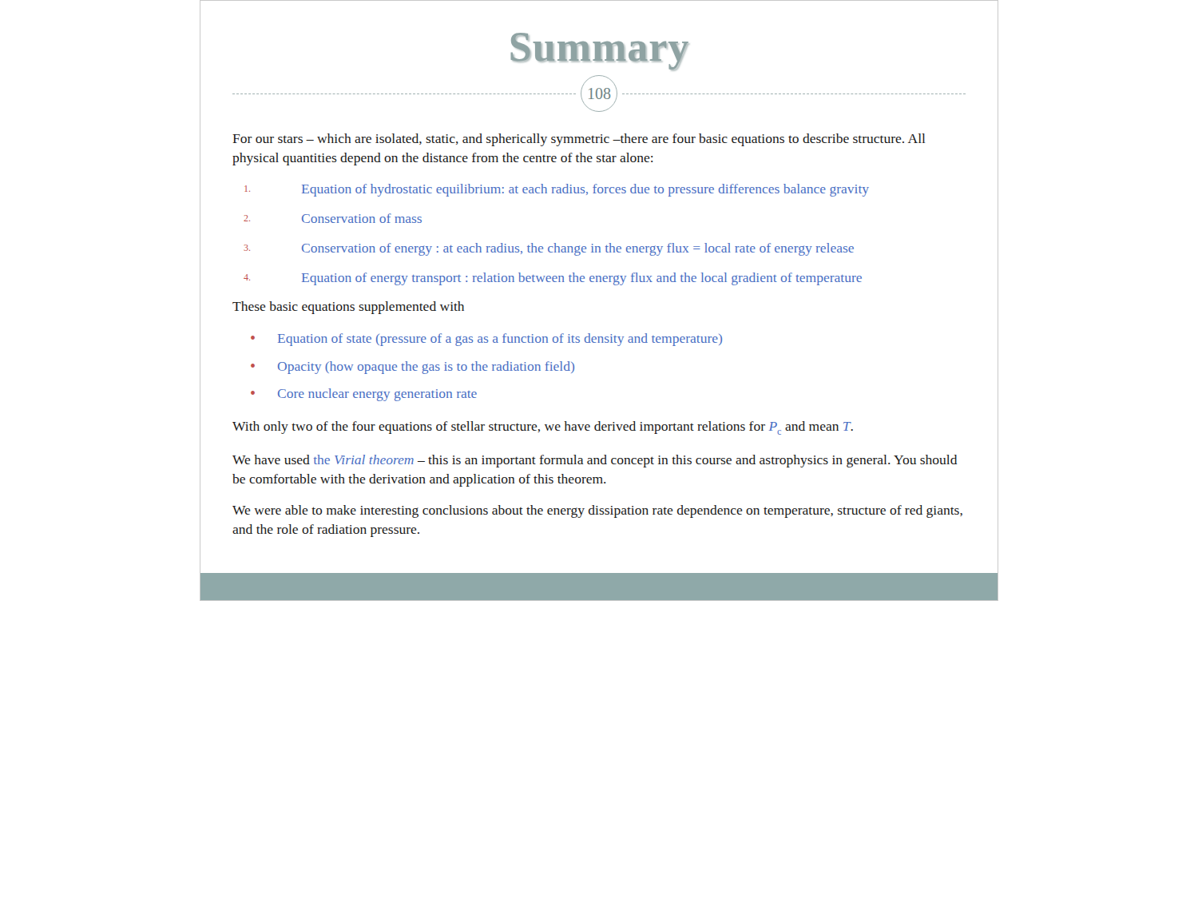Summary
108
For our stars – which are isolated, static, and spherically symmetric –there are four basic equations to describe structure. All physical quantities depend on the distance from the centre of the star alone:
Equation of hydrostatic equilibrium: at each radius, forces due to pressure differences balance gravity
Conservation of mass
Conservation of energy : at each radius, the change in the energy flux = local rate of energy release
Equation of energy transport : relation between the energy flux and the local gradient of temperature
These basic equations supplemented with
Equation of state (pressure of a gas as a function of its density and temperature)
Opacity (how opaque the gas is to the radiation field)
Core nuclear energy generation rate
With only two of the four equations of stellar structure, we have derived important relations for Pc and mean T.
We have used the Virial theorem – this is an important formula and concept in this course and astrophysics in general. You should be comfortable with the derivation and application of this theorem.
We were able to make interesting conclusions about the energy dissipation rate dependence on temperature, structure of red giants, and the role of radiation pressure.